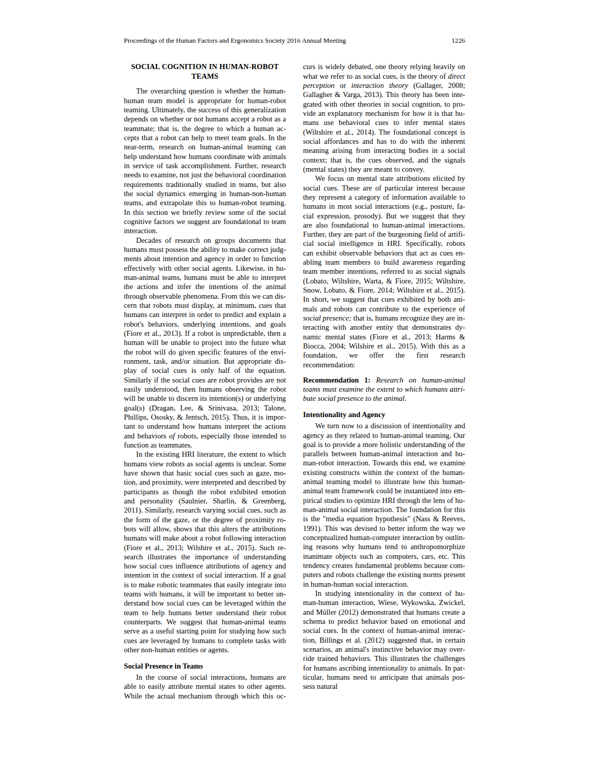Proceedings of the Human Factors and Ergonomics Society 2016 Annual Meeting 1226
Social Cognition in Human-Robot Teams
The overarching question is whether the human-human team model is appropriate for human-robot teaming. Ultimately, the success of this generalization depends on whether or not humans accept a robot as a teammate; that is, the degree to which a human accepts that a robot can help to meet team goals. In the near-term, research on human-animal teaming can help understand how humans coordinate with animals in service of task accomplishment. Further, research needs to examine, not just the behavioral coordination requirements traditionally studied in teams, but also the social dynamics emerging in human-non-human teams, and extrapolate this to human-robot teaming. In this section we briefly review some of the social cognitive factors we suggest are foundational to team interaction.
Decades of research on groups documents that humans must possess the ability to make correct judgments about intention and agency in order to function effectively with other social agents. Likewise, in human-animal teams, humans must be able to interpret the actions and infer the intentions of the animal through observable phenomena. From this we can discern that robots must display, at minimum, cues that humans can interpret in order to predict and explain a robot's behaviors, underlying intentions, and goals (Fiore et al., 2013). If a robot is unpredictable, then a human will be unable to project into the future what the robot will do given specific features of the environment, task, and/or situation. But appropriate display of social cues is only half of the equation. Similarly if the social cues are robot provides are not easily understood, then humans observing the robot will be unable to discern its intention(s) or underlying goal(s) (Dragan, Lee, & Srinivasa, 2013; Talone, Phillips, Ososky, & Jentsch, 2015). Thus, it is important to understand how humans interpret the actions and behaviors of robots, especially those intended to function as teammates.
In the existing HRI literature, the extent to which humans view robots as social agents is unclear. Some have shown that basic social cues such as gaze, motion, and proximity, were interpreted and described by participants as though the robot exhibited emotion and personality (Saulnier, Sharlin, & Greenberg, 2011). Similarly, research varying social cues, such as the form of the gaze, or the degree of proximity robots will allow, shows that this alters the attributions humans will make about a robot following interaction (Fiore et al., 2013; Wilshire et al., 2015). Such research illustrates the importance of understanding how social cues influence attributions of agency and intention in the context of social interaction. If a goal is to make robotic teammates that easily integrate into teams with humans, it will be important to better understand how social cues can be leveraged within the team to help humans better understand their robot counterparts. We suggest that human-animal teams serve as a useful starting point for studying how such cues are leveraged by humans to complete tasks with other non-human entities or agents.
Social Presence in Teams
In the course of social interactions, humans are able to easily attribute mental states to other agents. While the actual mechanism through which this occurs is widely debated, one theory relying heavily on what we refer to as social cues, is the theory of direct perception or interaction theory (Gallager, 2008; Gallagher & Varga, 2013). This theory has been integrated with other theories in social cognition, to provide an explanatory mechanism for how it is that humans use behavioral cues to infer mental states (Wiltshire et al., 2014). The foundational concept is social affordances and has to do with the inherent meaning arising from interacting bodies in a social context; that is, the cues observed, and the signals (mental states) they are meant to convey.
We focus on mental state attributions elicited by social cues. These are of particular interest because they represent a category of information available to humans in most social interactions (e.g., posture, facial expression, prosody). But we suggest that they are also foundational to human-animal interactions. Further, they are part of the burgeoning field of artificial social intelligence in HRI. Specifically, robots can exhibit observable behaviors that act as cues enabling team members to build awareness regarding team member intentions, referred to as social signals (Lobato, Wiltshire, Warta, & Fiore, 2015; Wiltshire, Snow, Lobato, & Fiore, 2014; Wiltshire et al., 2015). In short, we suggest that cues exhibited by both animals and robots can contribute to the experience of social presence; that is, humans recognize they are interacting with another entity that demonstrates dynamic mental states (Fiore et al., 2013; Harms & Biocca, 2004; Wilshire et al., 2015). With this as a foundation, we offer the first research recommendation:
Recommendation 1: Research on human-animal teams must examine the extent to which humans attribute social presence to the animal.
Intentionality and Agency
We turn now to a discussion of intentionality and agency as they related to human-animal teaming. Our goal is to provide a more holistic understanding of the parallels between human-animal interaction and human-robot interaction. Towards this end, we examine existing constructs within the context of the human-animal teaming model to illustrate how this human-animal team framework could be instantiated into empirical studies to optimize HRI through the lens of human-animal social interaction. The foundation for this is the "media equation hypothesis" (Nass & Reeves, 1991). This was devised to better inform the way we conceptualized human-computer interaction by outlining reasons why humans tend to anthropomorphize inanimate objects such as computers, cars, etc. This tendency creates fundamental problems because computers and robots challenge the existing norms present in human-human social interaction.
In studying intentionality in the context of human-human interaction, Wiese, Wykowska, Zwickel, and Müller (2012) demonstrated that humans create a schema to predict behavior based on emotional and social cues. In the context of human-animal interaction, Billings et al. (2012) suggested that, in certain scenarios, an animal's instinctive behavior may override trained behaviors. This illustrates the challenges for humans ascribing intentionality to animals. In particular, humans need to anticipate that animals possess natural